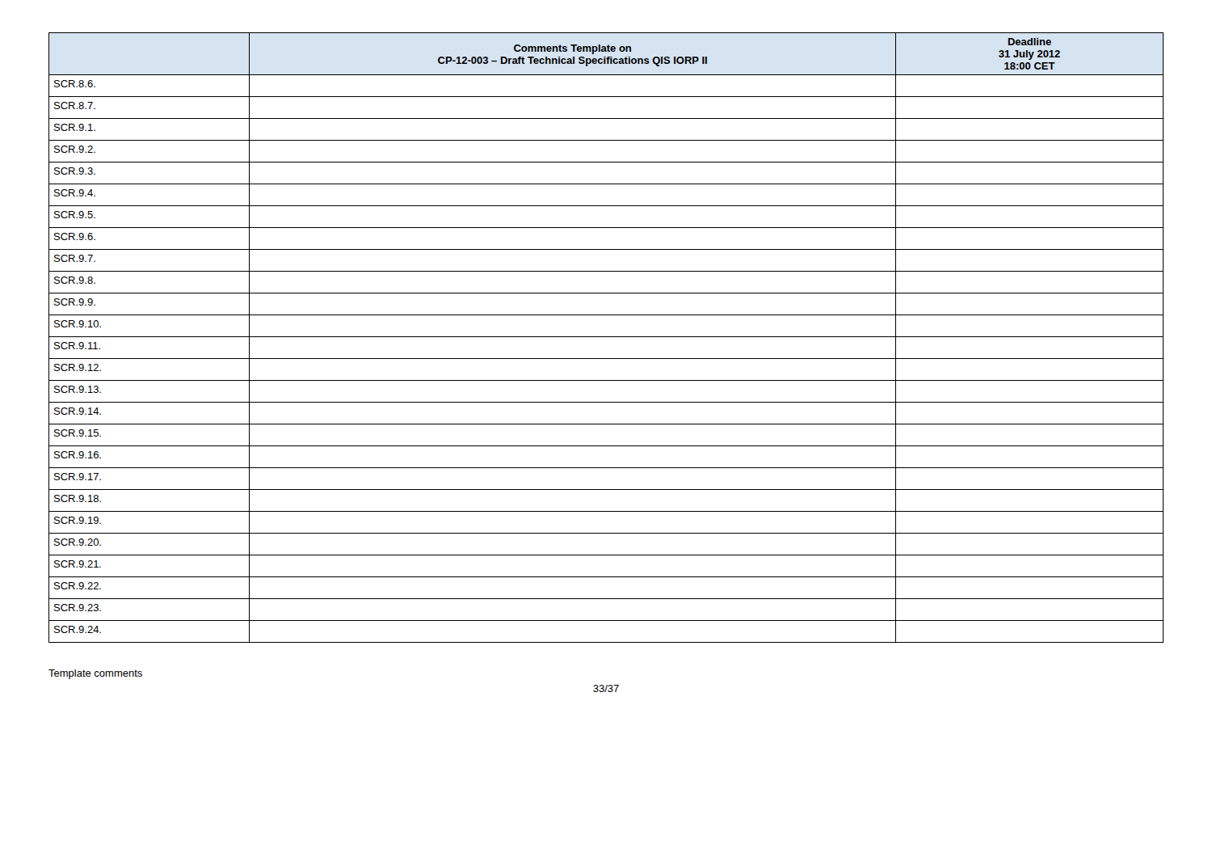| | Comments Template on CP-12-003 – Draft Technical Specifications QIS IORP II | Deadline 31 July 2012 18:00 CET |
| --- | --- | --- |
| SCR.8.6. | | |
| SCR.8.7. | | |
| SCR.9.1. | | |
| SCR.9.2. | | |
| SCR.9.3. | | |
| SCR.9.4. | | |
| SCR.9.5. | | |
| SCR.9.6. | | |
| SCR.9.7. | | |
| SCR.9.8. | | |
| SCR.9.9. | | |
| SCR.9.10. | | |
| SCR.9.11. | | |
| SCR.9.12. | | |
| SCR.9.13. | | |
| SCR.9.14. | | |
| SCR.9.15. | | |
| SCR.9.16. | | |
| SCR.9.17. | | |
| SCR.9.18. | | |
| SCR.9.19. | | |
| SCR.9.20. | | |
| SCR.9.21. | | |
| SCR.9.22. | | |
| SCR.9.23. | | |
| SCR.9.24. | | |
Template comments
33/37